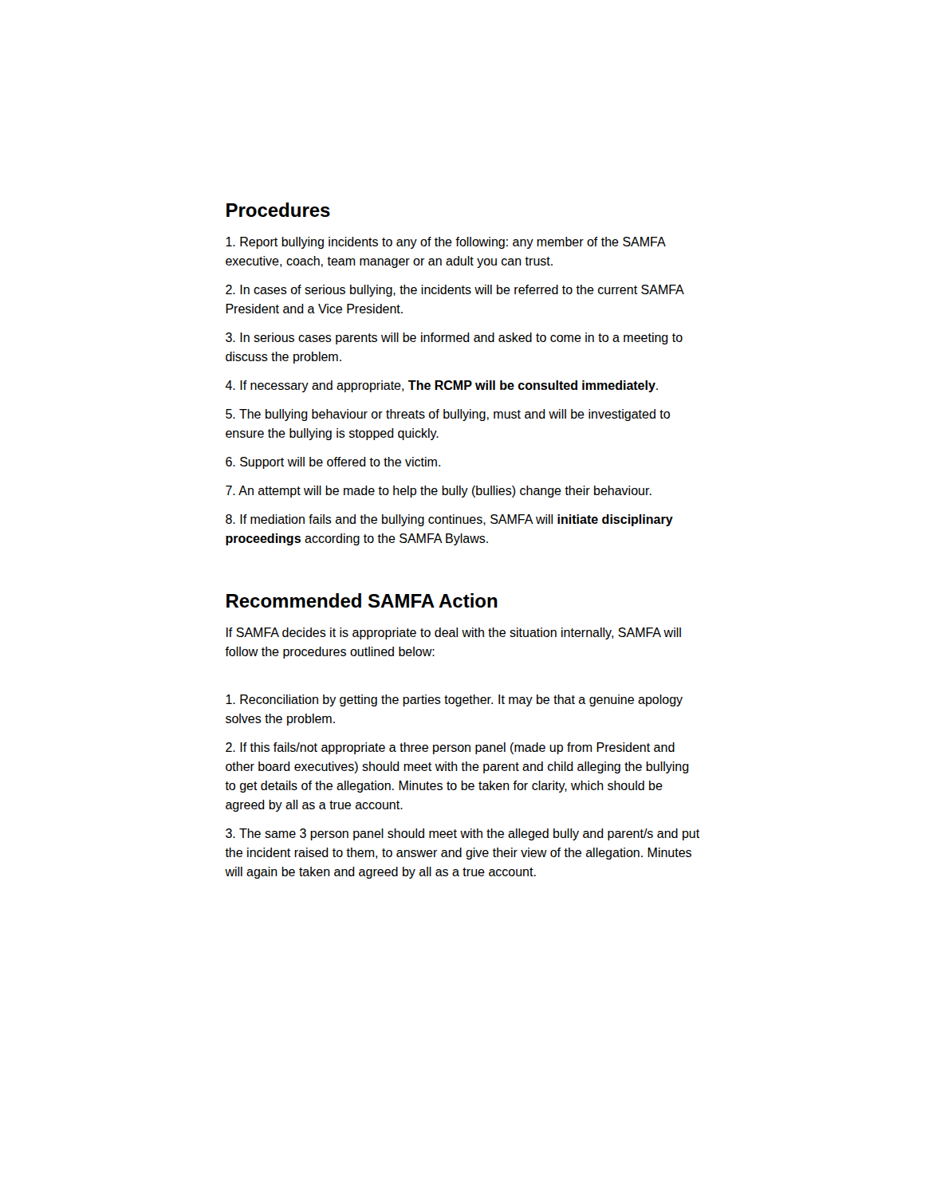Procedures
1. Report bullying incidents to any of the following: any member of the SAMFA executive, coach, team manager or an adult you can trust.
2. In cases of serious bullying, the incidents will be referred to the current SAMFA President and a Vice President.
3. In serious cases parents will be informed and asked to come in to a meeting to discuss the problem.
4. If necessary and appropriate, The RCMP will be consulted immediately.
5. The bullying behaviour or threats of bullying, must and will be investigated to ensure the bullying is stopped quickly.
6. Support will be offered to the victim.
7. An attempt will be made to help the bully (bullies) change their behaviour.
8. If mediation fails and the bullying continues, SAMFA will initiate disciplinary proceedings according to the SAMFA Bylaws.
Recommended SAMFA Action
If SAMFA decides it is appropriate to deal with the situation internally, SAMFA will follow the procedures outlined below:
1. Reconciliation by getting the parties together. It may be that a genuine apology solves the problem.
2. If this fails/not appropriate a three person panel (made up from President and other board executives) should meet with the parent and child alleging the bullying to get details of the allegation. Minutes to be taken for clarity, which should be agreed by all as a true account.
3. The same 3 person panel should meet with the alleged bully and parent/s and put the incident raised to them, to answer and give their view of the allegation. Minutes will again be taken and agreed by all as a true account.